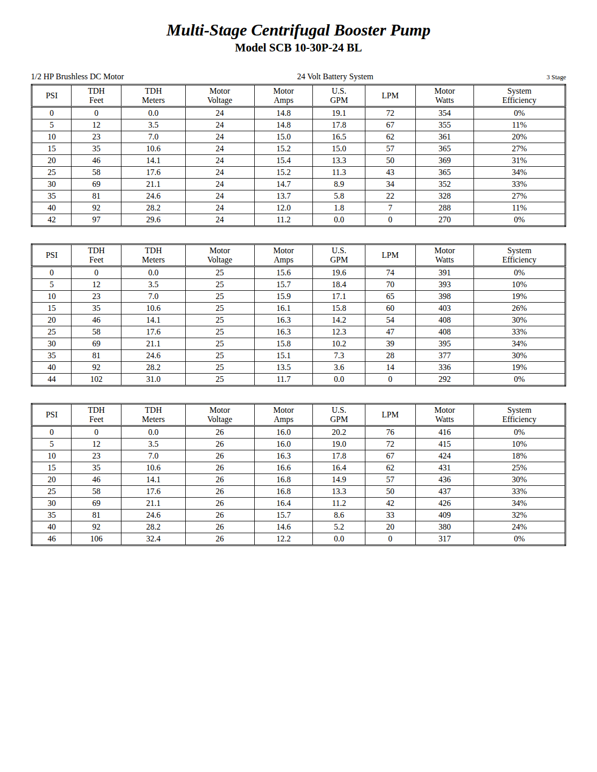Multi-Stage Centrifugal Booster Pump
Model SCB 10-30P-24 BL
1/2 HP Brushless DC Motor 24 Volt Battery System 3 Stage
| PSI | TDH Feet | TDH Meters | Motor Voltage | Motor Amps | U.S. GPM | LPM | Motor Watts | System Efficiency |
| --- | --- | --- | --- | --- | --- | --- | --- | --- |
| 0 | 0 | 0.0 | 24 | 14.8 | 19.1 | 72 | 354 | 0% |
| 5 | 12 | 3.5 | 24 | 14.8 | 17.8 | 67 | 355 | 11% |
| 10 | 23 | 7.0 | 24 | 15.0 | 16.5 | 62 | 361 | 20% |
| 15 | 35 | 10.6 | 24 | 15.2 | 15.0 | 57 | 365 | 27% |
| 20 | 46 | 14.1 | 24 | 15.4 | 13.3 | 50 | 369 | 31% |
| 25 | 58 | 17.6 | 24 | 15.2 | 11.3 | 43 | 365 | 34% |
| 30 | 69 | 21.1 | 24 | 14.7 | 8.9 | 34 | 352 | 33% |
| 35 | 81 | 24.6 | 24 | 13.7 | 5.8 | 22 | 328 | 27% |
| 40 | 92 | 28.2 | 24 | 12.0 | 1.8 | 7 | 288 | 11% |
| 42 | 97 | 29.6 | 24 | 11.2 | 0.0 | 0 | 270 | 0% |
| PSI | TDH Feet | TDH Meters | Motor Voltage | Motor Amps | U.S. GPM | LPM | Motor Watts | System Efficiency |
| --- | --- | --- | --- | --- | --- | --- | --- | --- |
| 0 | 0 | 0.0 | 25 | 15.6 | 19.6 | 74 | 391 | 0% |
| 5 | 12 | 3.5 | 25 | 15.7 | 18.4 | 70 | 393 | 10% |
| 10 | 23 | 7.0 | 25 | 15.9 | 17.1 | 65 | 398 | 19% |
| 15 | 35 | 10.6 | 25 | 16.1 | 15.8 | 60 | 403 | 26% |
| 20 | 46 | 14.1 | 25 | 16.3 | 14.2 | 54 | 408 | 30% |
| 25 | 58 | 17.6 | 25 | 16.3 | 12.3 | 47 | 408 | 33% |
| 30 | 69 | 21.1 | 25 | 15.8 | 10.2 | 39 | 395 | 34% |
| 35 | 81 | 24.6 | 25 | 15.1 | 7.3 | 28 | 377 | 30% |
| 40 | 92 | 28.2 | 25 | 13.5 | 3.6 | 14 | 336 | 19% |
| 44 | 102 | 31.0 | 25 | 11.7 | 0.0 | 0 | 292 | 0% |
| PSI | TDH Feet | TDH Meters | Motor Voltage | Motor Amps | U.S. GPM | LPM | Motor Watts | System Efficiency |
| --- | --- | --- | --- | --- | --- | --- | --- | --- |
| 0 | 0 | 0.0 | 26 | 16.0 | 20.2 | 76 | 416 | 0% |
| 5 | 12 | 3.5 | 26 | 16.0 | 19.0 | 72 | 415 | 10% |
| 10 | 23 | 7.0 | 26 | 16.3 | 17.8 | 67 | 424 | 18% |
| 15 | 35 | 10.6 | 26 | 16.6 | 16.4 | 62 | 431 | 25% |
| 20 | 46 | 14.1 | 26 | 16.8 | 14.9 | 57 | 436 | 30% |
| 25 | 58 | 17.6 | 26 | 16.8 | 13.3 | 50 | 437 | 33% |
| 30 | 69 | 21.1 | 26 | 16.4 | 11.2 | 42 | 426 | 34% |
| 35 | 81 | 24.6 | 26 | 15.7 | 8.6 | 33 | 409 | 32% |
| 40 | 92 | 28.2 | 26 | 14.6 | 5.2 | 20 | 380 | 24% |
| 46 | 106 | 32.4 | 26 | 12.2 | 0.0 | 0 | 317 | 0% |